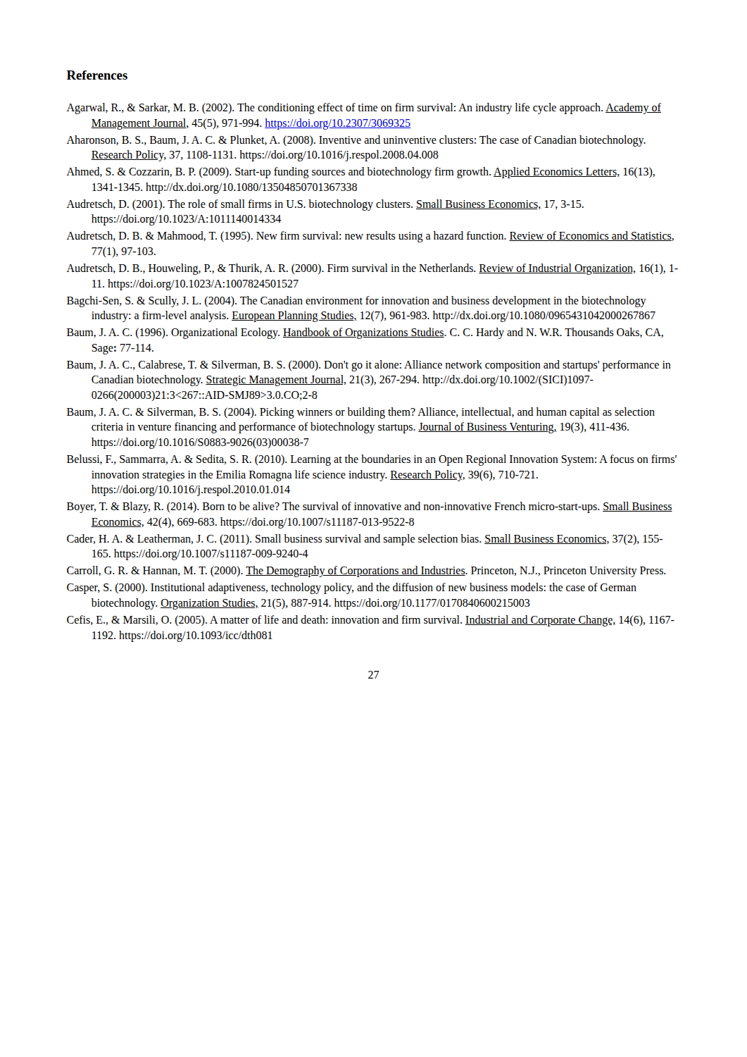References
Agarwal, R., & Sarkar, M. B. (2002). The conditioning effect of time on firm survival: An industry life cycle approach. Academy of Management Journal, 45(5), 971-994. https://doi.org/10.2307/3069325
Aharonson, B. S., Baum, J. A. C. & Plunket, A. (2008). Inventive and uninventive clusters: The case of Canadian biotechnology. Research Policy, 37, 1108-1131. https://doi.org/10.1016/j.respol.2008.04.008
Ahmed, S. & Cozzarin, B. P. (2009). Start-up funding sources and biotechnology firm growth. Applied Economics Letters, 16(13), 1341-1345. http://dx.doi.org/10.1080/13504850701367338
Audretsch, D. (2001). The role of small firms in U.S. biotechnology clusters. Small Business Economics, 17, 3-15. https://doi.org/10.1023/A:1011140014334
Audretsch, D. B. & Mahmood, T. (1995). New firm survival: new results using a hazard function. Review of Economics and Statistics, 77(1), 97-103.
Audretsch, D. B., Houweling, P., & Thurik, A. R. (2000). Firm survival in the Netherlands. Review of Industrial Organization, 16(1), 1-11. https://doi.org/10.1023/A:1007824501527
Bagchi-Sen, S. & Scully, J. L. (2004). The Canadian environment for innovation and business development in the biotechnology industry: a firm-level analysis. European Planning Studies, 12(7), 961-983. http://dx.doi.org/10.1080/0965431042000267867
Baum, J. A. C. (1996). Organizational Ecology. Handbook of Organizations Studies. C. C. Hardy and N. W.R. Thousands Oaks, CA, Sage: 77-114.
Baum, J. A. C., Calabrese, T. & Silverman, B. S. (2000). Don't go it alone: Alliance network composition and startups' performance in Canadian biotechnology. Strategic Management Journal, 21(3), 267-294. http://dx.doi.org/10.1002/(SICI)1097-0266(200003)21:3<267::AID-SMJ89>3.0.CO;2-8
Baum, J. A. C. & Silverman, B. S. (2004). Picking winners or building them? Alliance, intellectual, and human capital as selection criteria in venture financing and performance of biotechnology startups. Journal of Business Venturing, 19(3), 411-436. https://doi.org/10.1016/S0883-9026(03)00038-7
Belussi, F., Sammarra, A. & Sedita, S. R. (2010). Learning at the boundaries in an Open Regional Innovation System: A focus on firms' innovation strategies in the Emilia Romagna life science industry. Research Policy, 39(6), 710-721. https://doi.org/10.1016/j.respol.2010.01.014
Boyer, T. & Blazy, R. (2014). Born to be alive? The survival of innovative and non-innovative French micro-start-ups. Small Business Economics, 42(4), 669-683. https://doi.org/10.1007/s11187-013-9522-8
Cader, H. A. & Leatherman, J. C. (2011). Small business survival and sample selection bias. Small Business Economics, 37(2), 155-165. https://doi.org/10.1007/s11187-009-9240-4
Carroll, G. R. & Hannan, M. T. (2000). The Demography of Corporations and Industries. Princeton, N.J., Princeton University Press.
Casper, S. (2000). Institutional adaptiveness, technology policy, and the diffusion of new business models: the case of German biotechnology. Organization Studies, 21(5), 887-914. https://doi.org/10.1177/0170840600215003
Cefis, E., & Marsili, O. (2005). A matter of life and death: innovation and firm survival. Industrial and Corporate Change, 14(6), 1167-1192. https://doi.org/10.1093/icc/dth081
27